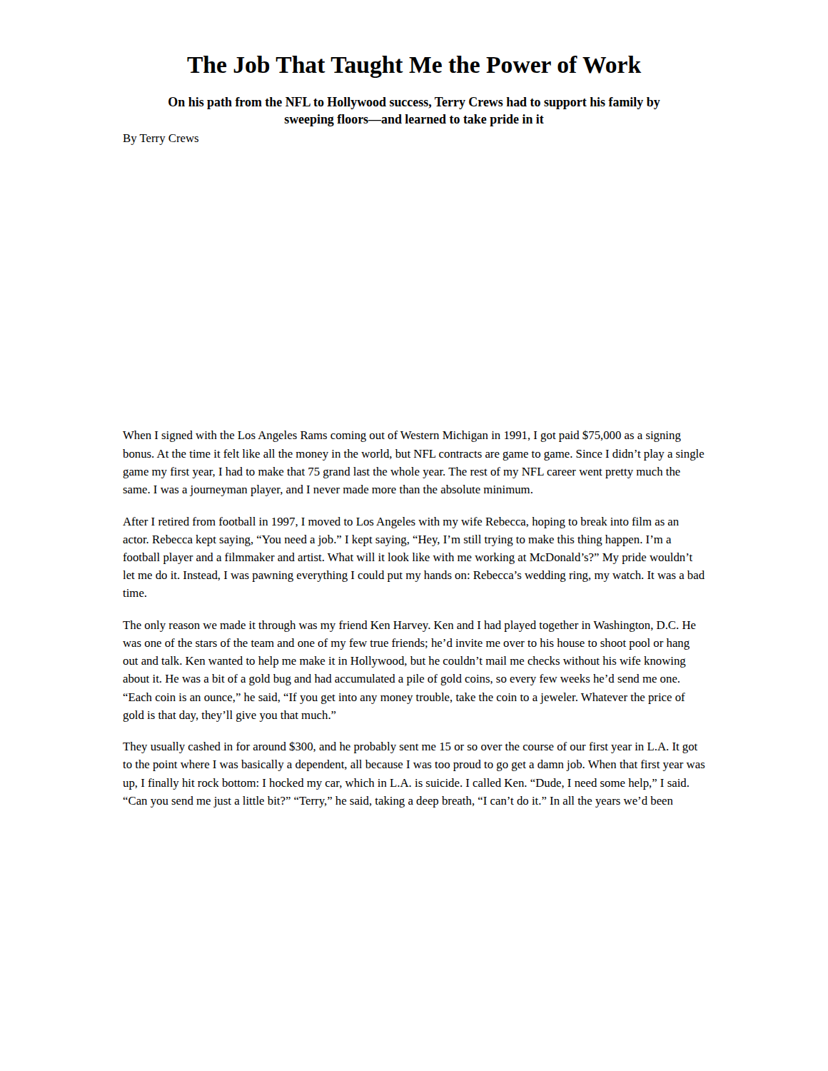The Job That Taught Me the Power of Work
On his path from the NFL to Hollywood success, Terry Crews had to support his family by sweeping floors—and learned to take pride in it
By Terry Crews
When I signed with the Los Angeles Rams coming out of Western Michigan in 1991, I got paid $75,000 as a signing bonus. At the time it felt like all the money in the world, but NFL contracts are game to game. Since I didn’t play a single game my first year, I had to make that 75 grand last the whole year. The rest of my NFL career went pretty much the same. I was a journeyman player, and I never made more than the absolute minimum.
After I retired from football in 1997, I moved to Los Angeles with my wife Rebecca, hoping to break into film as an actor. Rebecca kept saying, “You need a job.” I kept saying, “Hey, I’m still trying to make this thing happen. I’m a football player and a filmmaker and artist. What will it look like with me working at McDonald’s?” My pride wouldn’t let me do it. Instead, I was pawning everything I could put my hands on: Rebecca’s wedding ring, my watch. It was a bad time.
The only reason we made it through was my friend Ken Harvey. Ken and I had played together in Washington, D.C. He was one of the stars of the team and one of my few true friends; he’d invite me over to his house to shoot pool or hang out and talk. Ken wanted to help me make it in Hollywood, but he couldn’t mail me checks without his wife knowing about it. He was a bit of a gold bug and had accumulated a pile of gold coins, so every few weeks he’d send me one. “Each coin is an ounce,” he said, “If you get into any money trouble, take the coin to a jeweler. Whatever the price of gold is that day, they’ll give you that much.”
They usually cashed in for around $300, and he probably sent me 15 or so over the course of our first year in L.A. It got to the point where I was basically a dependent, all because I was too proud to go get a damn job. When that first year was up, I finally hit rock bottom: I hocked my car, which in L.A. is suicide. I called Ken. “Dude, I need some help,” I said. “Can you send me just a little bit?” “Terry,” he said, taking a deep breath, “I can’t do it.” In all the years we’d been